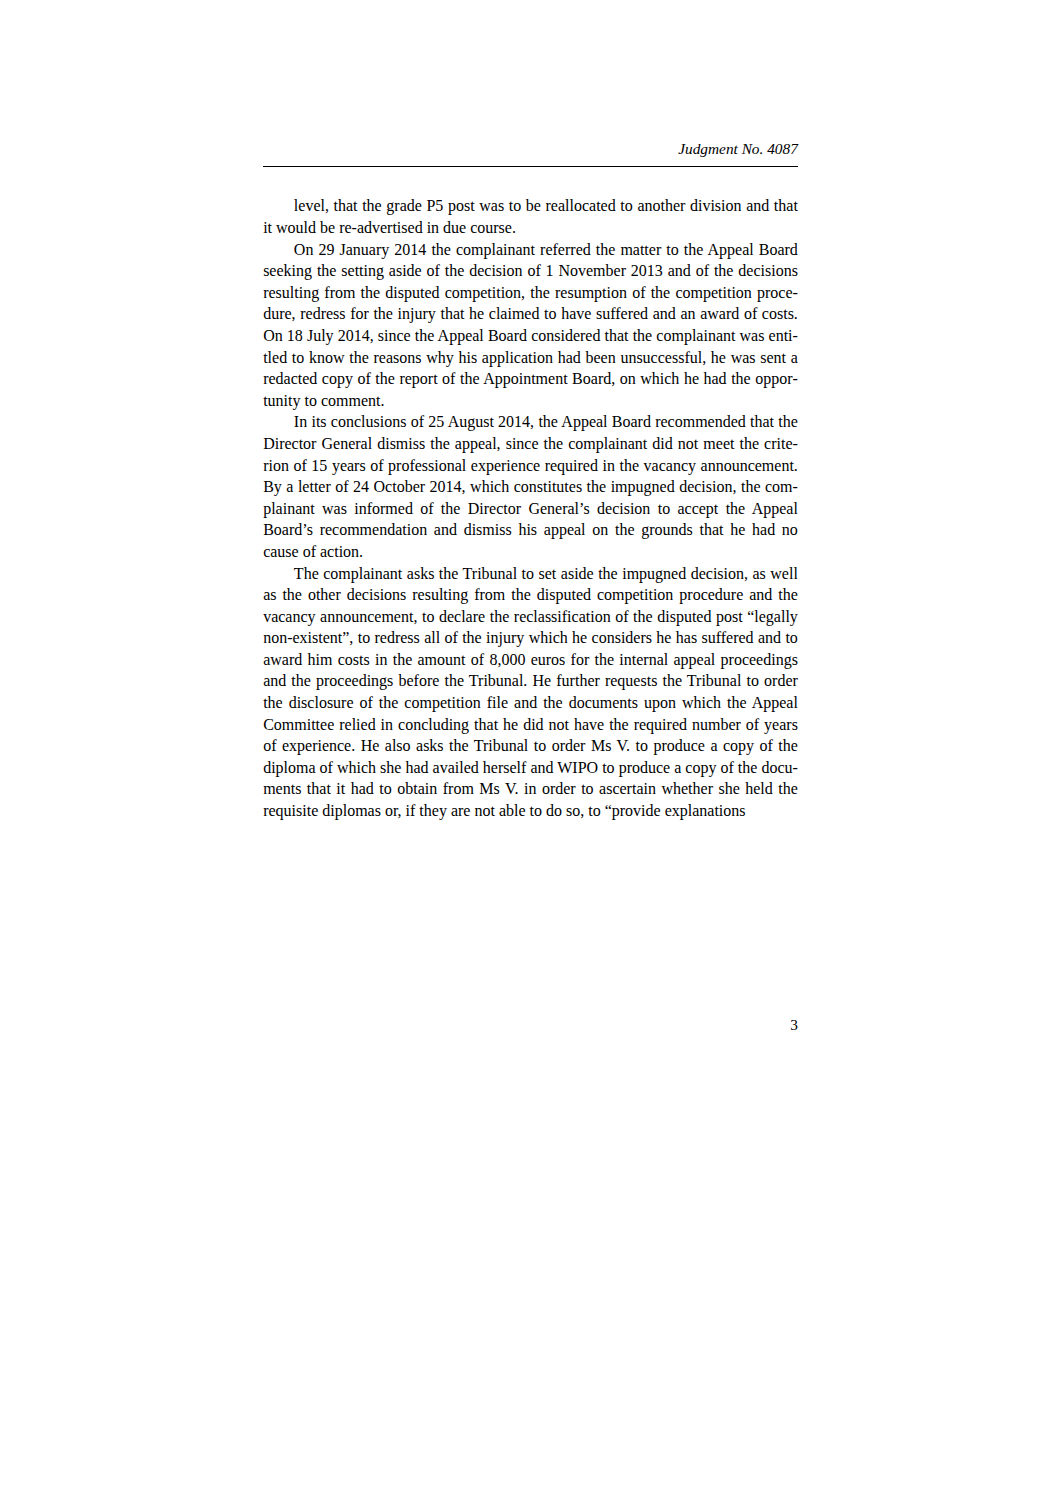Judgment No. 4087
level, that the grade P5 post was to be reallocated to another division and that it would be re-advertised in due course.
On 29 January 2014 the complainant referred the matter to the Appeal Board seeking the setting aside of the decision of 1 November 2013 and of the decisions resulting from the disputed competition, the resumption of the competition procedure, redress for the injury that he claimed to have suffered and an award of costs. On 18 July 2014, since the Appeal Board considered that the complainant was entitled to know the reasons why his application had been unsuccessful, he was sent a redacted copy of the report of the Appointment Board, on which he had the opportunity to comment.
In its conclusions of 25 August 2014, the Appeal Board recommended that the Director General dismiss the appeal, since the complainant did not meet the criterion of 15 years of professional experience required in the vacancy announcement. By a letter of 24 October 2014, which constitutes the impugned decision, the complainant was informed of the Director General’s decision to accept the Appeal Board’s recommendation and dismiss his appeal on the grounds that he had no cause of action.
The complainant asks the Tribunal to set aside the impugned decision, as well as the other decisions resulting from the disputed competition procedure and the vacancy announcement, to declare the reclassification of the disputed post “legally non-existent”, to redress all of the injury which he considers he has suffered and to award him costs in the amount of 8,000 euros for the internal appeal proceedings and the proceedings before the Tribunal. He further requests the Tribunal to order the disclosure of the competition file and the documents upon which the Appeal Committee relied in concluding that he did not have the required number of years of experience. He also asks the Tribunal to order Ms V. to produce a copy of the diploma of which she had availed herself and WIPO to produce a copy of the documents that it had to obtain from Ms V. in order to ascertain whether she held the requisite diplomas or, if they are not able to do so, to “provide explanations
3